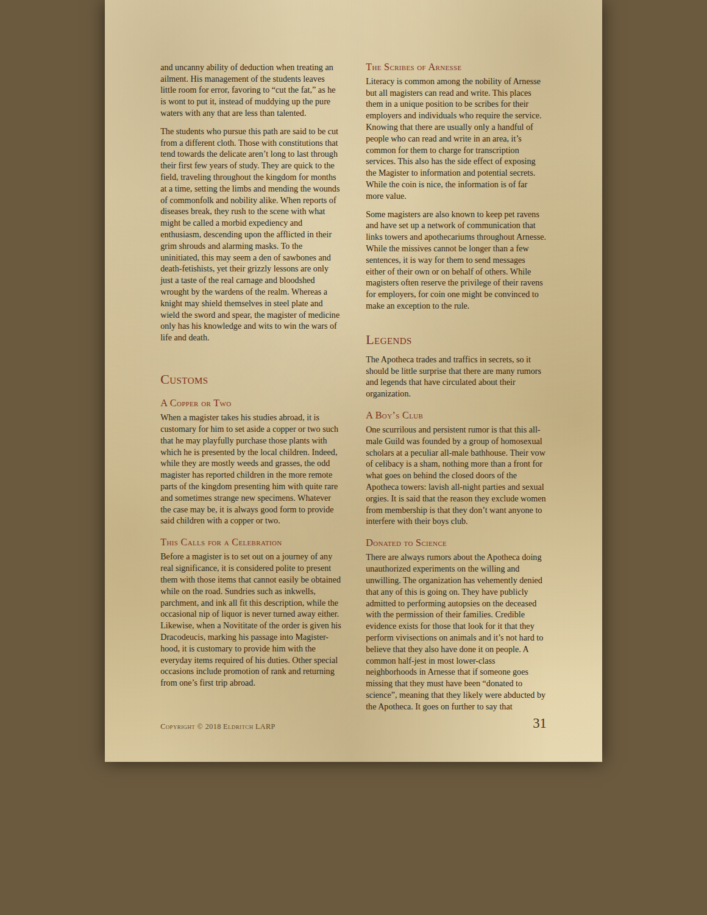and uncanny ability of deduction when treating an ailment. His management of the students leaves little room for error, favoring to “cut the fat,” as he is wont to put it, instead of muddying up the pure waters with any that are less than talented.
The students who pursue this path are said to be cut from a different cloth. Those with constitutions that tend towards the delicate aren’t long to last through their first few years of study. They are quick to the field, traveling throughout the kingdom for months at a time, setting the limbs and mending the wounds of commonfolk and nobility alike. When reports of diseases break, they rush to the scene with what might be called a morbid expediency and enthusiasm, descending upon the afflicted in their grim shrouds and alarming masks. To the uninitiated, this may seem a den of sawbones and death-fetishists, yet their grizzly lessons are only just a taste of the real carnage and bloodshed wrought by the wardens of the realm. Whereas a knight may shield themselves in steel plate and wield the sword and spear, the magister of medicine only has his knowledge and wits to win the wars of life and death.
Customs
A Copper or Two
When a magister takes his studies abroad, it is customary for him to set aside a copper or two such that he may playfully purchase those plants with which he is presented by the local children. Indeed, while they are mostly weeds and grasses, the odd magister has reported children in the more remote parts of the kingdom presenting him with quite rare and sometimes strange new specimens. Whatever the case may be, it is always good form to provide said children with a copper or two.
This Calls for a Celebration
Before a magister is to set out on a journey of any real significance, it is considered polite to present them with those items that cannot easily be obtained while on the road. Sundries such as inkwells, parchment, and ink all fit this description, while the occasional nip of liquor is never turned away either. Likewise, when a Novititate of the order is given his Dracodeucis, marking his passage into Magister-hood, it is customary to provide him with the everyday items required of his duties. Other special occasions include promotion of rank and returning from one’s first trip abroad.
The Scribes of Arnesse
Literacy is common among the nobility of Arnesse but all magisters can read and write. This places them in a unique position to be scribes for their employers and individuals who require the service. Knowing that there are usually only a handful of people who can read and write in an area, it’s common for them to charge for transcription services. This also has the side effect of exposing the Magister to information and potential secrets. While the coin is nice, the information is of far more value.
Some magisters are also known to keep pet ravens and have set up a network of communication that links towers and apothecariums throughout Arnesse. While the missives cannot be longer than a few sentences, it is way for them to send messages either of their own or on behalf of others. While magisters often reserve the privilege of their ravens for employers, for coin one might be convinced to make an exception to the rule.
Legends
The Apotheca trades and traffics in secrets, so it should be little surprise that there are many rumors and legends that have circulated about their organization.
A Boy’s Club
One scurrilous and persistent rumor is that this all-male Guild was founded by a group of homosexual scholars at a peculiar all-male bathhouse. Their vow of celibacy is a sham, nothing more than a front for what goes on behind the closed doors of the Apotheca towers: lavish all-night parties and sexual orgies. It is said that the reason they exclude women from membership is that they don’t want anyone to interfere with their boys club.
Donated to Science
There are always rumors about the Apotheca doing unauthorized experiments on the willing and unwilling. The organization has vehemently denied that any of this is going on. They have publicly admitted to performing autopsies on the deceased with the permission of their families. Credible evidence exists for those that look for it that they perform vivisections on animals and it’s not hard to believe that they also have done it on people. A common half-jest in most lower-class neighborhoods in Arnesse that if someone goes missing that they must have been “donated to science”, meaning that they likely were abducted by the Apotheca. It goes on further to say that
Copyright © 2018 Eldritch LARP
31